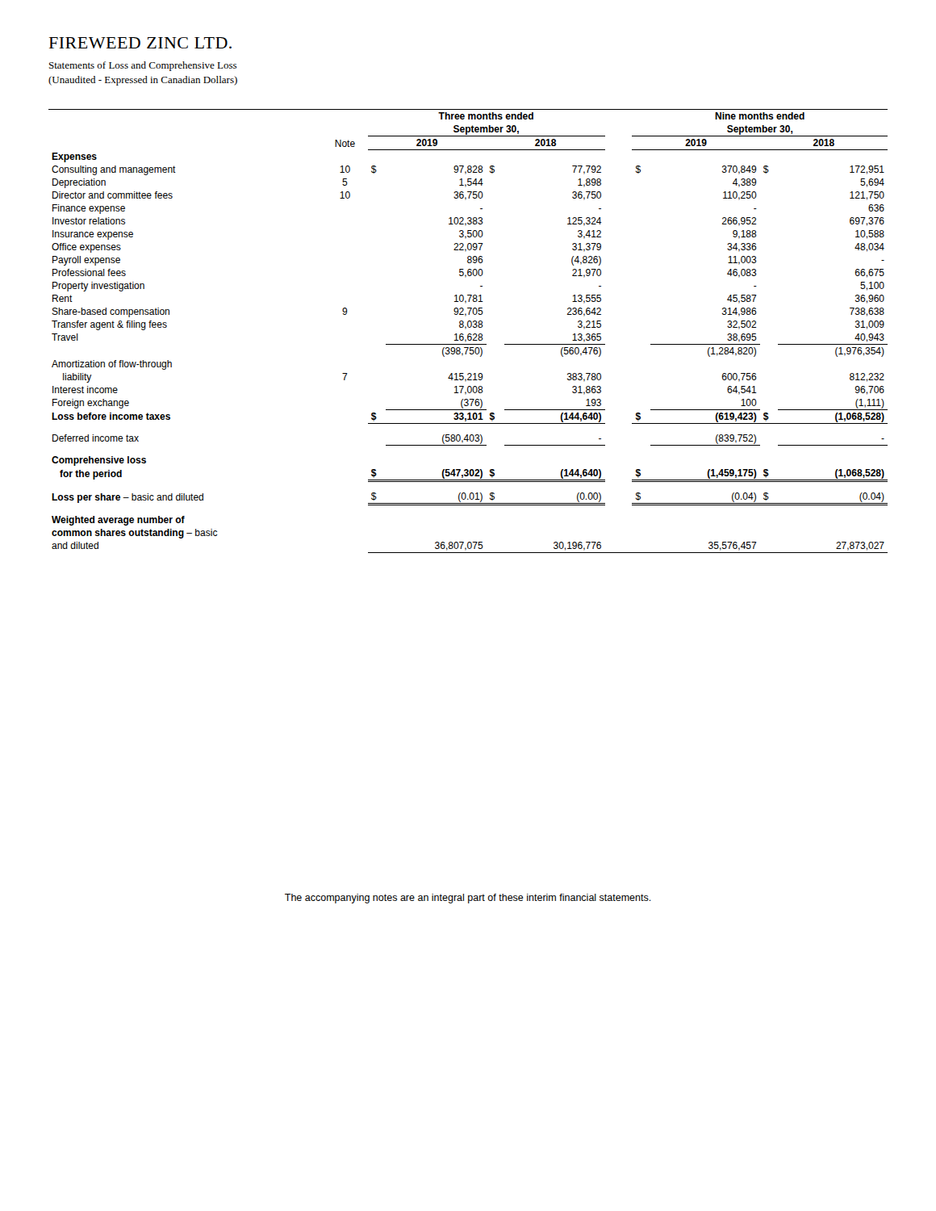FIREWEED ZINC LTD.
Statements of Loss and Comprehensive Loss
(Unaudited - Expressed in Canadian Dollars)
| | Three months ended | | Nine months ended |
| | September 30, | | September 30, |
| | Note | 2019 | 2018 | | 2019 | 2018 |
| Expenses | | | | | | | | | | |
| Consulting and management | 10 | $ | 97,828 | $ | 77,792 | | $ | 370,849 | $ | 172,951 |
| Depreciation | 5 | | 1,544 | | 1,898 | | | 4,389 | | 5,694 |
| Director and committee fees | 10 | | 36,750 | | 36,750 | | | 110,250 | | 121,750 |
| Finance expense | | | - | | - | | | - | | 636 |
| Investor relations | | | 102,383 | | 125,324 | | | 266,952 | | 697,376 |
| Insurance expense | | | 3,500 | | 3,412 | | | 9,188 | | 10,588 |
| Office expenses | | | 22,097 | | 31,379 | | | 34,336 | | 48,034 |
| Payroll expense | | | 896 | | (4,826) | | | 11,003 | | - |
| Professional fees | | | 5,600 | | 21,970 | | | 46,083 | | 66,675 |
| Property investigation | | | - | | - | | | - | | 5,100 |
| Rent | | | 10,781 | | 13,555 | | | 45,587 | | 36,960 |
| Share-based compensation | 9 | | 92,705 | | 236,642 | | | 314,986 | | 738,638 |
| Transfer agent & filing fees | | | 8,038 | | 3,215 | | | 32,502 | | 31,009 |
| Travel | | | 16,628 | | 13,365 | | | 38,695 | | 40,943 |
| | | | (398,750) | | (560,476) | | | (1,284,820) | | (1,976,354) |
| Amortization of flow-through | | | | | | | | | | |
| liability | 7 | | 415,219 | | 383,780 | | | 600,756 | | 812,232 |
| Interest income | | | 17,008 | | 31,863 | | | 64,541 | | 96,706 |
| Foreign exchange | | | (376) | | 193 | | | 100 | | (1,111) |
| Loss before income taxes | | $ | 33,101 | $ | (144,640) | | $ | (619,423) | $ | (1,068,528) |
| Deferred income tax | | | (580,403) | | - | | | (839,752) | | - |
| Comprehensive loss | | | | | | | | | | |
| for the period | | $ | (547,302) | $ | (144,640) | | $ | (1,459,175) | $ | (1,068,528) |
| Loss per share – basic and diluted | | $ | (0.01) | $ | (0.00) | | $ | (0.04) | $ | (0.04) |
| Weighted average number of | | | | | | | | | | |
| common shares outstanding – basic | | | | | | | | | | |
| and diluted | | | 36,807,075 | | 30,196,776 | | | 35,576,457 | | 27,873,027 |
The accompanying notes are an integral part of these interim financial statements.